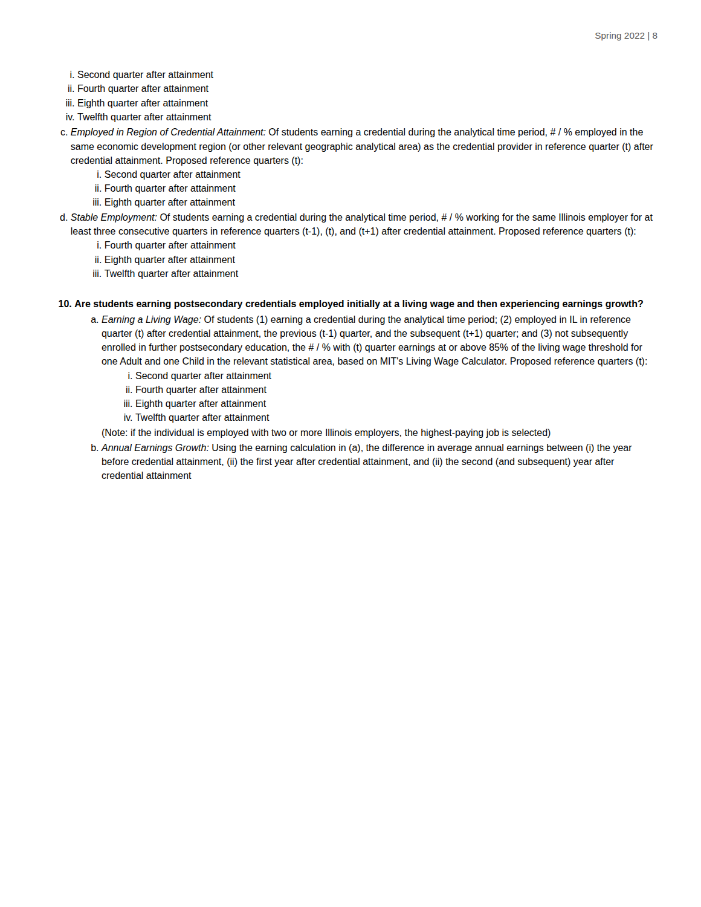Spring 2022 | 8
Second quarter after attainment
Fourth quarter after attainment
Eighth quarter after attainment
Twelfth quarter after attainment
Employed in Region of Credential Attainment: Of students earning a credential during the analytical time period, # / % employed in the same economic development region (or other relevant geographic analytical area) as the credential provider in reference quarter (t) after credential attainment. Proposed reference quarters (t):
Second quarter after attainment
Fourth quarter after attainment
Eighth quarter after attainment
Stable Employment: Of students earning a credential during the analytical time period, # / % working for the same Illinois employer for at least three consecutive quarters in reference quarters (t-1), (t), and (t+1) after credential attainment. Proposed reference quarters (t):
Fourth quarter after attainment
Eighth quarter after attainment
Twelfth quarter after attainment
Are students earning postsecondary credentials employed initially at a living wage and then experiencing earnings growth?
Earning a Living Wage: Of students (1) earning a credential during the analytical time period; (2) employed in IL in reference quarter (t) after credential attainment, the previous (t-1) quarter, and the subsequent (t+1) quarter; and (3) not subsequently enrolled in further postsecondary education, the # / % with (t) quarter earnings at or above 85% of the living wage threshold for one Adult and one Child in the relevant statistical area, based on MIT's Living Wage Calculator. Proposed reference quarters (t):
Second quarter after attainment
Fourth quarter after attainment
Eighth quarter after attainment
Twelfth quarter after attainment
(Note: if the individual is employed with two or more Illinois employers, the highest-paying job is selected)
Annual Earnings Growth: Using the earning calculation in (a), the difference in average annual earnings between (i) the year before credential attainment, (ii) the first year after credential attainment, and (ii) the second (and subsequent) year after credential attainment